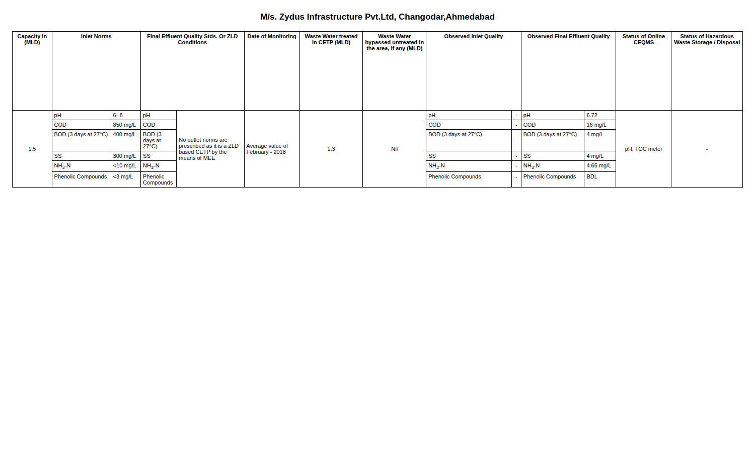M/s. Zydus Infrastructure Pvt.Ltd, Changodar,Ahmedabad
| Capacity in (MLD) | Inlet Norms | Final Effluent Quality Stds. Or ZLD Conditions | Date of Monitoring | Waste Water treated in CETP (MLD) | Waste Water bypassed untreated in the area, if any (MLD) | Observed Inlet Quality | Observed Final Effluent Quality | Status of Online CEQMS | Status of Hazardous Waste Storage / Disposal |
| --- | --- | --- | --- | --- | --- | --- | --- | --- | --- |
| 1.5 | pH | 6- 8 | pH | No outlet norms are prescribed as it is a ZLD based CETP by the means of MEE | Average value of February - 2018 | 1.3 | Nil | pH | - | pH | 6.72 | pH, TOC meter | - |
| COD | 850 mg/L | COD | COD | - | COD | 16 mg/L |
| BOD (3 days at 27°C) | 400 mg/L | BOD (3 days at 27°C) | BOD (3 days at 27°C) | - | BOD (3 days at 27°C) | 4 mg/L |
| SS | 300 mg/L | SS | SS | - | SS | 4 mg/L |
| NH 3 -N | <10 mg/L | NH 3 -N | NH 3 -N | - | NH 3 -N | 4.65 mg/L |
| Phenolic Compounds | <3 mg/L | Phenolic Compounds | Phenolic Compounds | - | Phenolic Compounds | BDL |